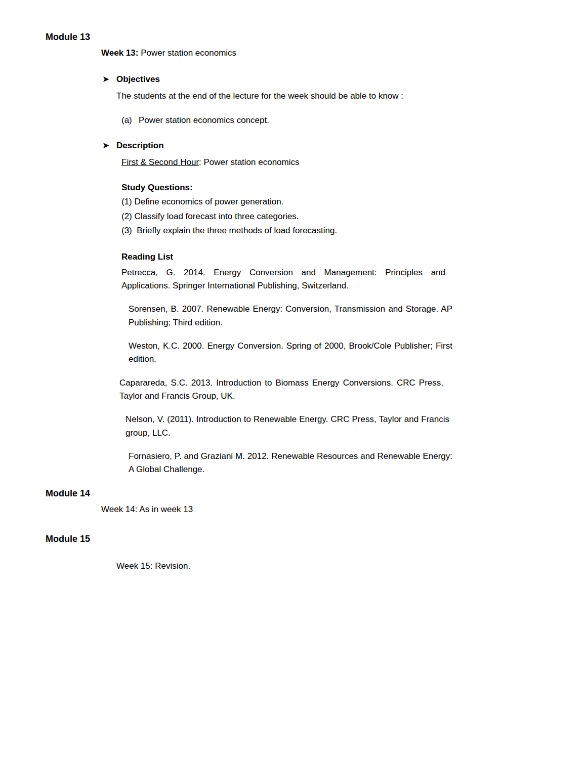Module 13
Week 13: Power station economics
Objectives
The students at the end of the lecture for the week should be able to know :
(a) Power station economics concept.
Description
First & Second Hour: Power station economics
Study Questions:
(1) Define economics of power generation.
(2) Classify load forecast into three categories.
(3) Briefly explain the three methods of load forecasting.
Reading List
Petrecca, G. 2014. Energy Conversion and Management: Principles and Applications. Springer International Publishing, Switzerland.
Sorensen, B. 2007. Renewable Energy: Conversion, Transmission and Storage. AP Publishing; Third edition.
Weston, K.C. 2000. Energy Conversion. Spring of 2000, Brook/Cole Publisher; First edition.
Caparareda, S.C. 2013. Introduction to Biomass Energy Conversions. CRC Press, Taylor and Francis Group, UK.
Nelson, V. (2011). Introduction to Renewable Energy. CRC Press, Taylor and Francis group, LLC.
Fornasiero, P. and Graziani M. 2012. Renewable Resources and Renewable Energy: A Global Challenge.
Module 14
Week 14: As in week 13
Module 15
Week 15: Revision.